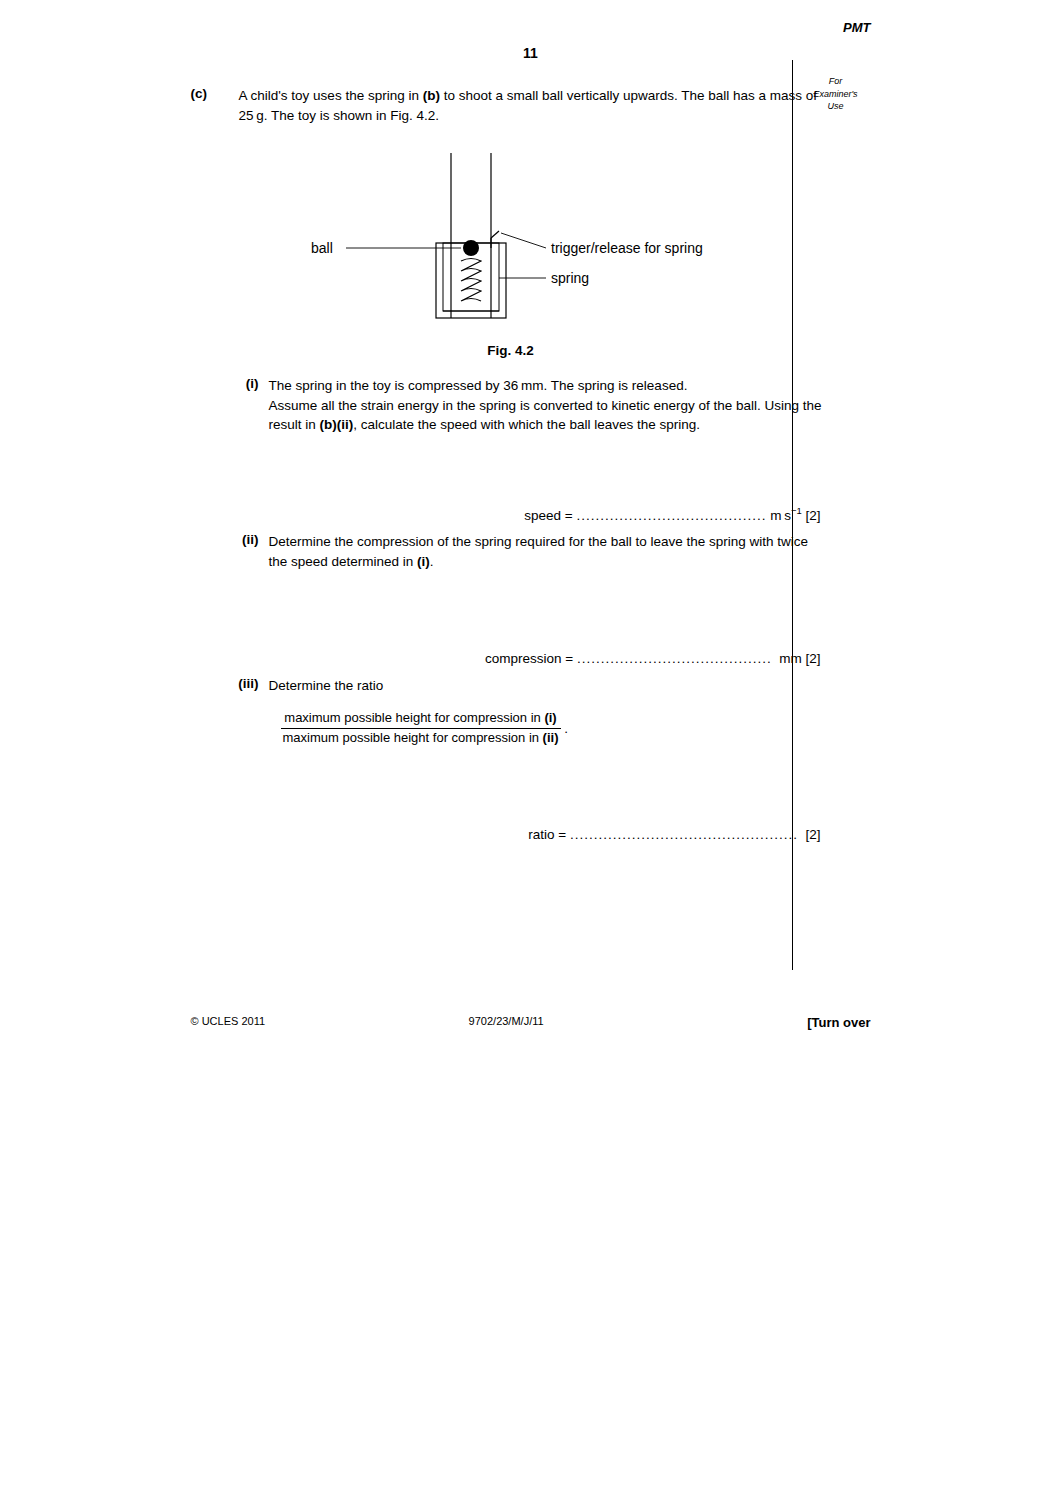PMT
11
For
Examiner's
Use
(c)
A child's toy uses the spring in (b) to shoot a small ball vertically upwards. The ball has a mass of 25 g. The toy is shown in Fig. 4.2.
ball trigger/release for spring spring
Fig. 4.2
(i)
The spring in the toy is compressed by 36 mm. The spring is released.
Assume all the strain energy in the spring is converted to kinetic energy of the ball. Using the result in (b)(ii), calculate the speed with which the ball leaves the spring.
speed = ........................................ m s−1 [2]
(ii)
Determine the compression of the spring required for the ball to leave the spring with twice the speed determined in (i).
compression = ......................................... mm [2]
(iii)
Determine the ratio
maximum possible height for compression in (i) maximum possible height for compression in (ii) .
ratio = ................................................ [2]
© UCLES 2011
9702/23/M/J/11
[Turn over